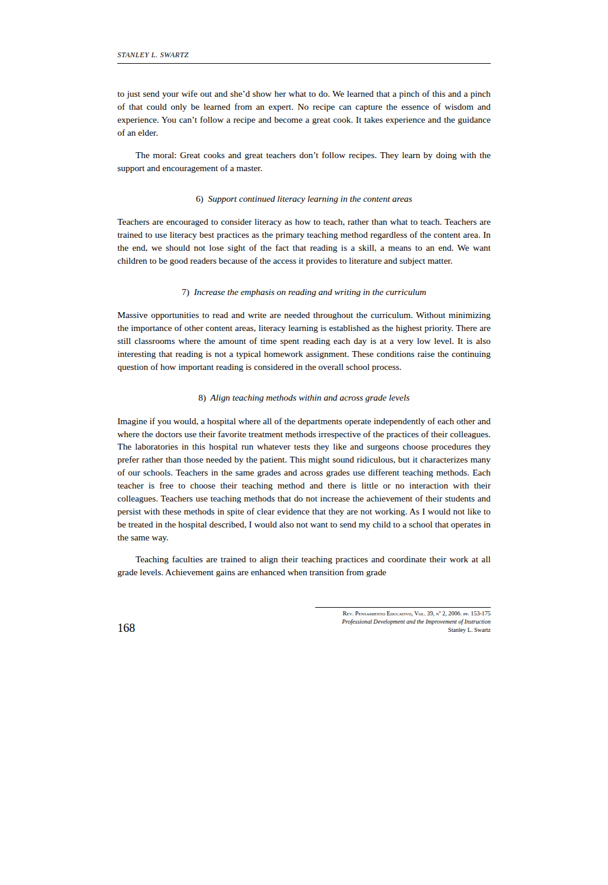STANLEY L. SWARTZ
to just send your wife out and she’d show her what to do. We learned that a pinch of this and a pinch of that could only be learned from an expert. No recipe can capture the essence of wisdom and experience. You can’t follow a recipe and become a great cook. It takes experience and the guidance of an elder.
The moral: Great cooks and great teachers don’t follow recipes. They learn by doing with the support and encouragement of a master.
6) Support continued literacy learning in the content areas
Teachers are encouraged to consider literacy as how to teach, rather than what to teach. Teachers are trained to use literacy best practices as the primary teaching method regardless of the content area. In the end, we should not lose sight of the fact that reading is a skill, a means to an end. We want children to be good readers because of the access it provides to literature and subject matter.
7) Increase the emphasis on reading and writing in the curriculum
Massive opportunities to read and write are needed throughout the curriculum. Without minimizing the importance of other content areas, literacy learning is established as the highest priority. There are still classrooms where the amount of time spent reading each day is at a very low level. It is also interesting that reading is not a typical homework assignment. These conditions raise the continuing question of how important reading is considered in the overall school process.
8) Align teaching methods within and across grade levels
Imagine if you would, a hospital where all of the departments operate independently of each other and where the doctors use their favorite treatment methods irrespective of the practices of their colleagues. The laboratories in this hospital run whatever tests they like and surgeons choose procedures they prefer rather than those needed by the patient. This might sound ridiculous, but it characterizes many of our schools. Teachers in the same grades and across grades use different teaching methods. Each teacher is free to choose their teaching method and there is little or no interaction with their colleagues. Teachers use teaching methods that do not increase the achievement of their students and persist with these methods in spite of clear evidence that they are not working. As I would not like to be treated in the hospital described, I would also not want to send my child to a school that operates in the same way.
Teaching faculties are trained to align their teaching practices and coordinate their work at all grade levels. Achievement gains are enhanced when transition from grade
168
Rev. Pensamiento Educativo, Vol. 39, nº 2, 2006. pp. 153-175
Professional Development and the Improvement of Instruction
Stanley L. Swartz